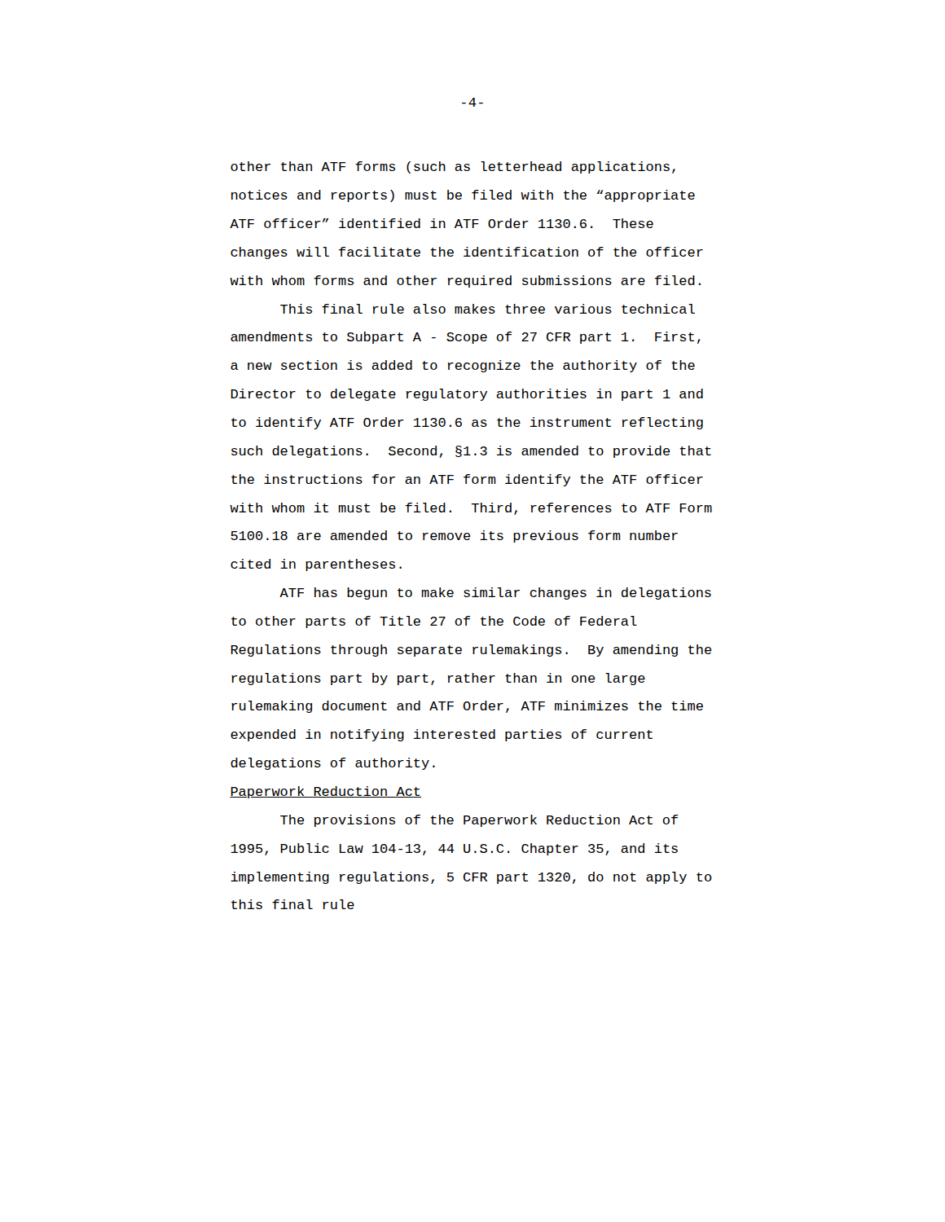-4-
other than ATF forms (such as letterhead applications, notices and reports) must be filed with the “appropriate ATF officer” identified in ATF Order 1130.6. These changes will facilitate the identification of the officer with whom forms and other required submissions are filed.
This final rule also makes three various technical amendments to Subpart A - Scope of 27 CFR part 1. First, a new section is added to recognize the authority of the Director to delegate regulatory authorities in part 1 and to identify ATF Order 1130.6 as the instrument reflecting such delegations. Second, §1.3 is amended to provide that the instructions for an ATF form identify the ATF officer with whom it must be filed. Third, references to ATF Form 5100.18 are amended to remove its previous form number cited in parentheses.
ATF has begun to make similar changes in delegations to other parts of Title 27 of the Code of Federal Regulations through separate rulemakings. By amending the regulations part by part, rather than in one large rulemaking document and ATF Order, ATF minimizes the time expended in notifying interested parties of current delegations of authority.
Paperwork Reduction Act
The provisions of the Paperwork Reduction Act of 1995, Public Law 104-13, 44 U.S.C. Chapter 35, and its implementing regulations, 5 CFR part 1320, do not apply to this final rule